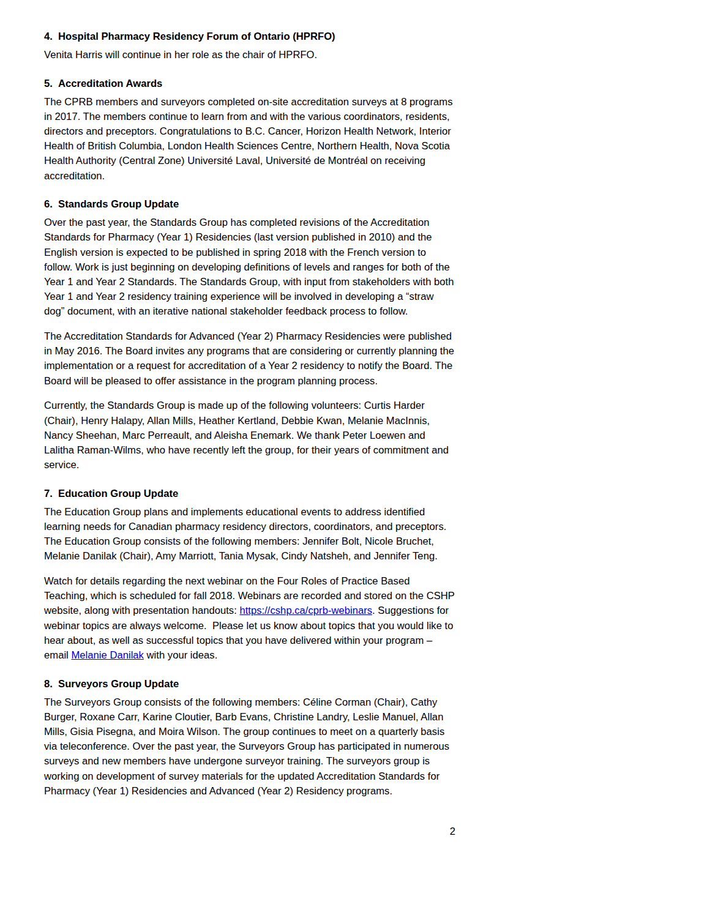4. Hospital Pharmacy Residency Forum of Ontario (HPRFO)
Venita Harris will continue in her role as the chair of HPRFO.
5. Accreditation Awards
The CPRB members and surveyors completed on-site accreditation surveys at 8 programs in 2017. The members continue to learn from and with the various coordinators, residents, directors and preceptors. Congratulations to B.C. Cancer, Horizon Health Network, Interior Health of British Columbia, London Health Sciences Centre, Northern Health, Nova Scotia Health Authority (Central Zone) Université Laval, Université de Montréal on receiving accreditation.
6. Standards Group Update
Over the past year, the Standards Group has completed revisions of the Accreditation Standards for Pharmacy (Year 1) Residencies (last version published in 2010) and the English version is expected to be published in spring 2018 with the French version to follow. Work is just beginning on developing definitions of levels and ranges for both of the Year 1 and Year 2 Standards. The Standards Group, with input from stakeholders with both Year 1 and Year 2 residency training experience will be involved in developing a “straw dog” document, with an iterative national stakeholder feedback process to follow.
The Accreditation Standards for Advanced (Year 2) Pharmacy Residencies were published in May 2016. The Board invites any programs that are considering or currently planning the implementation or a request for accreditation of a Year 2 residency to notify the Board. The Board will be pleased to offer assistance in the program planning process.
Currently, the Standards Group is made up of the following volunteers: Curtis Harder (Chair), Henry Halapy, Allan Mills, Heather Kertland, Debbie Kwan, Melanie MacInnis, Nancy Sheehan, Marc Perreault, and Aleisha Enemark. We thank Peter Loewen and Lalitha Raman-Wilms, who have recently left the group, for their years of commitment and service.
7. Education Group Update
The Education Group plans and implements educational events to address identified learning needs for Canadian pharmacy residency directors, coordinators, and preceptors. The Education Group consists of the following members: Jennifer Bolt, Nicole Bruchet, Melanie Danilak (Chair), Amy Marriott, Tania Mysak, Cindy Natsheh, and Jennifer Teng.
Watch for details regarding the next webinar on the Four Roles of Practice Based Teaching, which is scheduled for fall 2018. Webinars are recorded and stored on the CSHP website, along with presentation handouts: https://cshp.ca/cprb-webinars. Suggestions for webinar topics are always welcome. Please let us know about topics that you would like to hear about, as well as successful topics that you have delivered within your program – email Melanie Danilak with your ideas.
8. Surveyors Group Update
The Surveyors Group consists of the following members: Céline Corman (Chair), Cathy Burger, Roxane Carr, Karine Cloutier, Barb Evans, Christine Landry, Leslie Manuel, Allan Mills, Gisia Pisegna, and Moira Wilson. The group continues to meet on a quarterly basis via teleconference. Over the past year, the Surveyors Group has participated in numerous surveys and new members have undergone surveyor training. The surveyors group is working on development of survey materials for the updated Accreditation Standards for Pharmacy (Year 1) Residencies and Advanced (Year 2) Residency programs.
2